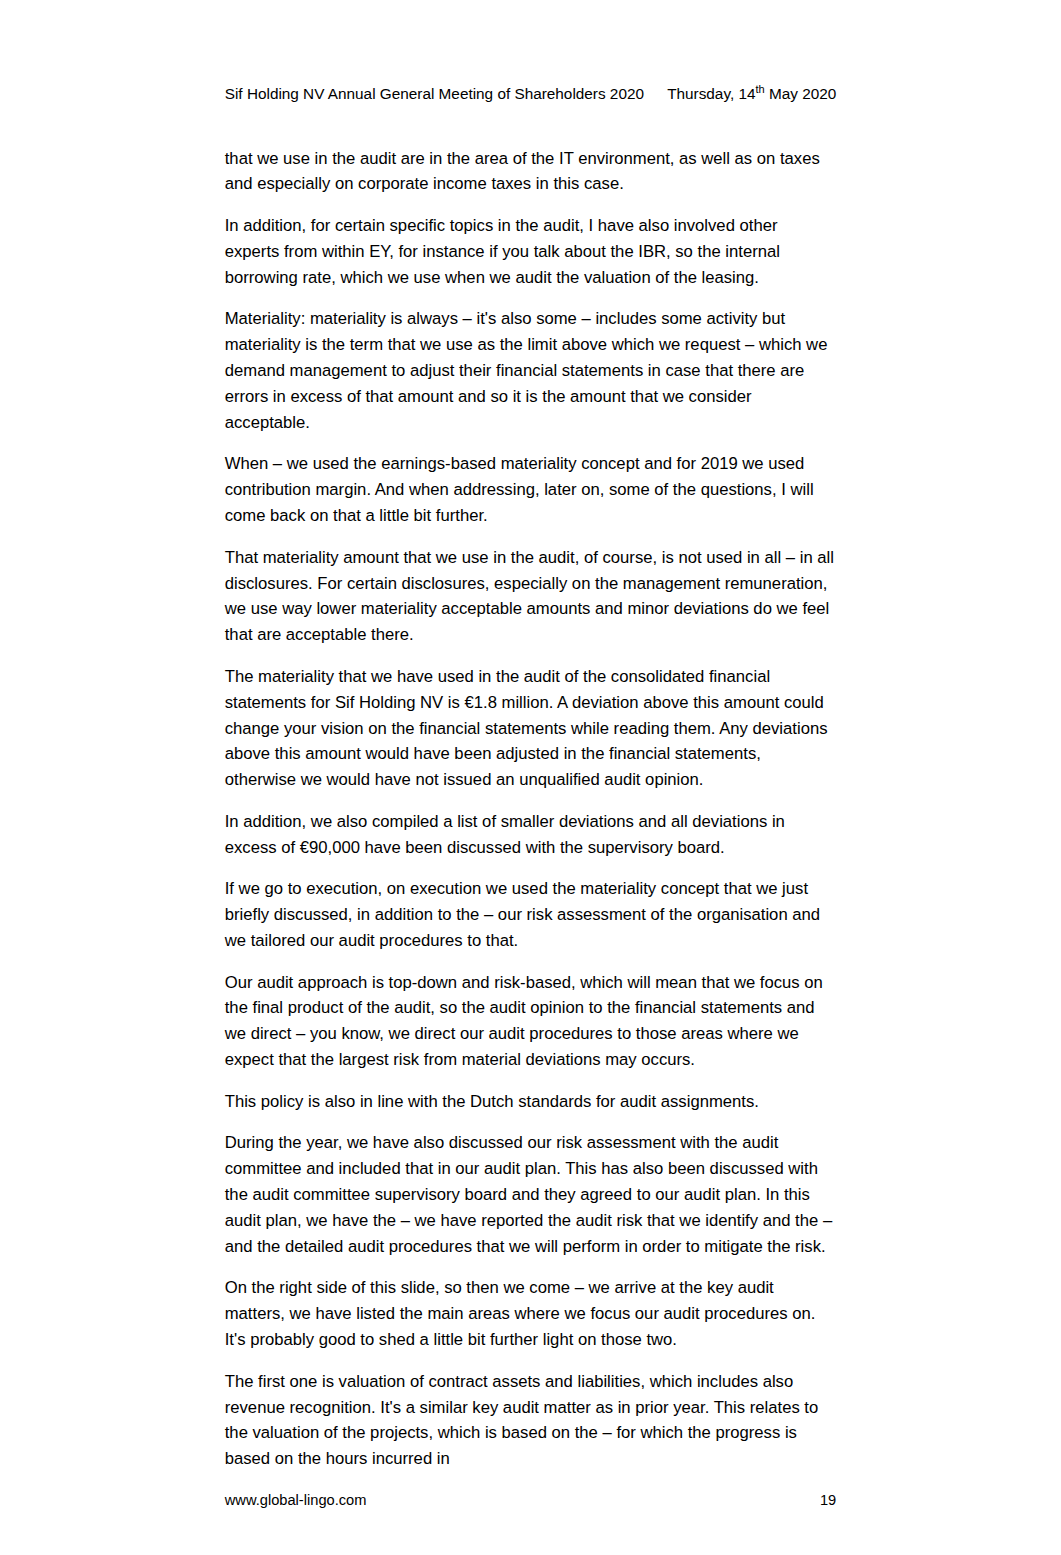Sif Holding NV Annual General Meeting of Shareholders 2020 Thursday, 14th May 2020
that we use in the audit are in the area of the IT environment, as well as on taxes and especially on corporate income taxes in this case.
In addition, for certain specific topics in the audit, I have also involved other experts from within EY, for instance if you talk about the IBR, so the internal borrowing rate, which we use when we audit the valuation of the leasing.
Materiality: materiality is always – it's also some – includes some activity but materiality is the term that we use as the limit above which we request – which we demand management to adjust their financial statements in case that there are errors in excess of that amount and so it is the amount that we consider acceptable.
When – we used the earnings-based materiality concept and for 2019 we used contribution margin. And when addressing, later on, some of the questions, I will come back on that a little bit further.
That materiality amount that we use in the audit, of course, is not used in all – in all disclosures. For certain disclosures, especially on the management remuneration, we use way lower materiality acceptable amounts and minor deviations do we feel that are acceptable there.
The materiality that we have used in the audit of the consolidated financial statements for Sif Holding NV is €1.8 million. A deviation above this amount could change your vision on the financial statements while reading them. Any deviations above this amount would have been adjusted in the financial statements, otherwise we would have not issued an unqualified audit opinion.
In addition, we also compiled a list of smaller deviations and all deviations in excess of €90,000 have been discussed with the supervisory board.
If we go to execution, on execution we used the materiality concept that we just briefly discussed, in addition to the – our risk assessment of the organisation and we tailored our audit procedures to that.
Our audit approach is top-down and risk-based, which will mean that we focus on the final product of the audit, so the audit opinion to the financial statements and we direct – you know, we direct our audit procedures to those areas where we expect that the largest risk from material deviations may occurs.
This policy is also in line with the Dutch standards for audit assignments.
During the year, we have also discussed our risk assessment with the audit committee and included that in our audit plan. This has also been discussed with the audit committee supervisory board and they agreed to our audit plan. In this audit plan, we have the – we have reported the audit risk that we identify and the – and the detailed audit procedures that we will perform in order to mitigate the risk.
On the right side of this slide, so then we come – we arrive at the key audit matters, we have listed the main areas where we focus our audit procedures on. It's probably good to shed a little bit further light on those two.
The first one is valuation of contract assets and liabilities, which includes also revenue recognition. It's a similar key audit matter as in prior year. This relates to the valuation of the projects, which is based on the – for which the progress is based on the hours incurred in
www.global-lingo.com 19